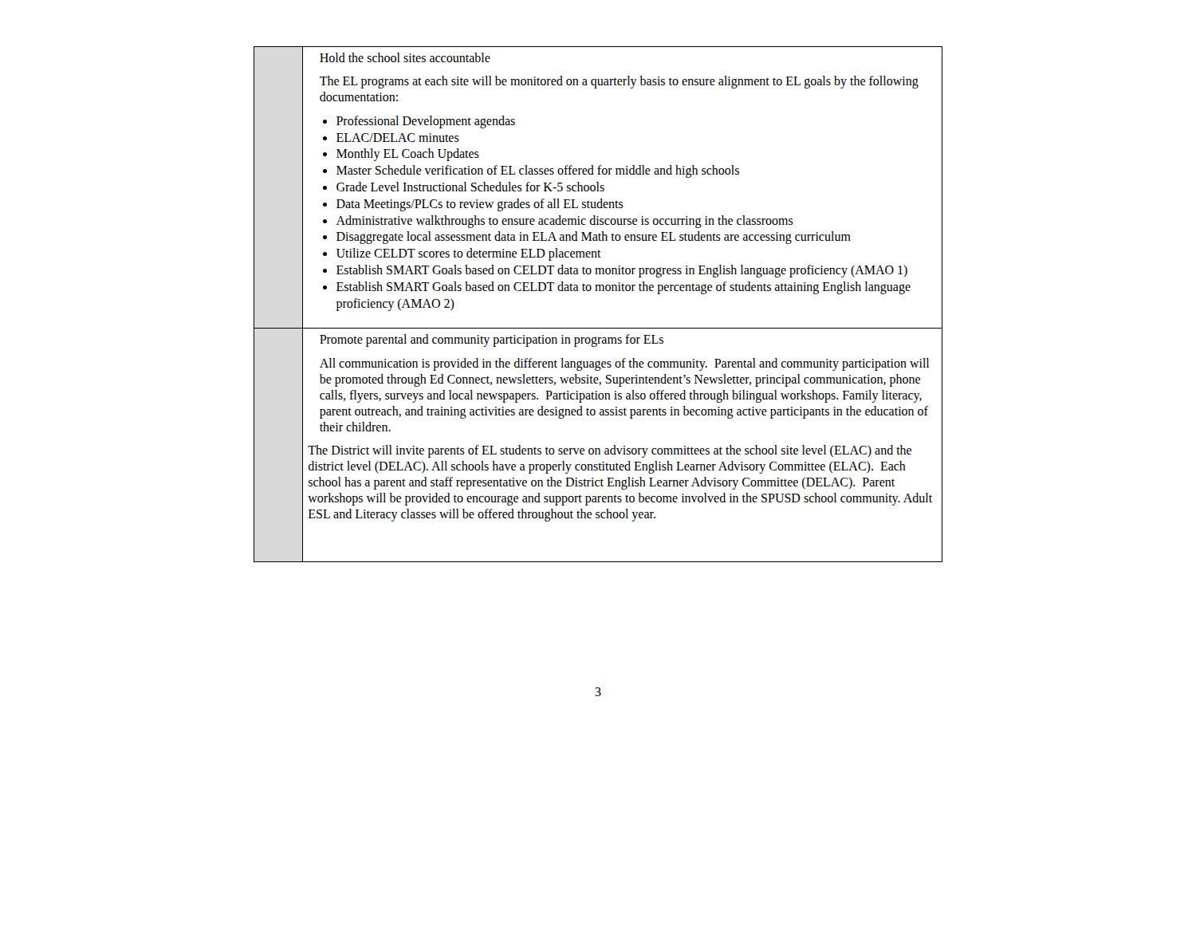| | Hold the school sites accountable The EL programs at each site will be monitored on a quarterly basis to ensure alignment to EL goals by the following documentation: Professional Development agendas ELAC/DELAC minutes Monthly EL Coach Updates Master Schedule verification of EL classes offered for middle and high schools Grade Level Instructional Schedules for K-5 schools Data Meetings/PLCs to review grades of all EL students Administrative walkthroughs to ensure academic discourse is occurring in the classrooms Disaggregate local assessment data in ELA and Math to ensure EL students are accessing curriculum Utilize CELDT scores to determine ELD placement Establish SMART Goals based on CELDT data to monitor progress in English language proficiency (AMAO 1) Establish SMART Goals based on CELDT data to monitor the percentage of students attaining English language proficiency (AMAO 2) |
| | Promote parental and community participation in programs for ELs All communication is provided in the different languages of the community. Parental and community participation will be promoted through Ed Connect, newsletters, website, Superintendent’s Newsletter, principal communication, phone calls, flyers, surveys and local newspapers. Participation is also offered through bilingual workshops. Family literacy, parent outreach, and training activities are designed to assist parents in becoming active participants in the education of their children. The District will invite parents of EL students to serve on advisory committees at the school site level (ELAC) and the district level (DELAC). All schools have a properly constituted English Learner Advisory Committee (ELAC). Each school has a parent and staff representative on the District English Learner Advisory Committee (DELAC). Parent workshops will be provided to encourage and support parents to become involved in the SPUSD school community. Adult ESL and Literacy classes will be offered throughout the school year. |
3